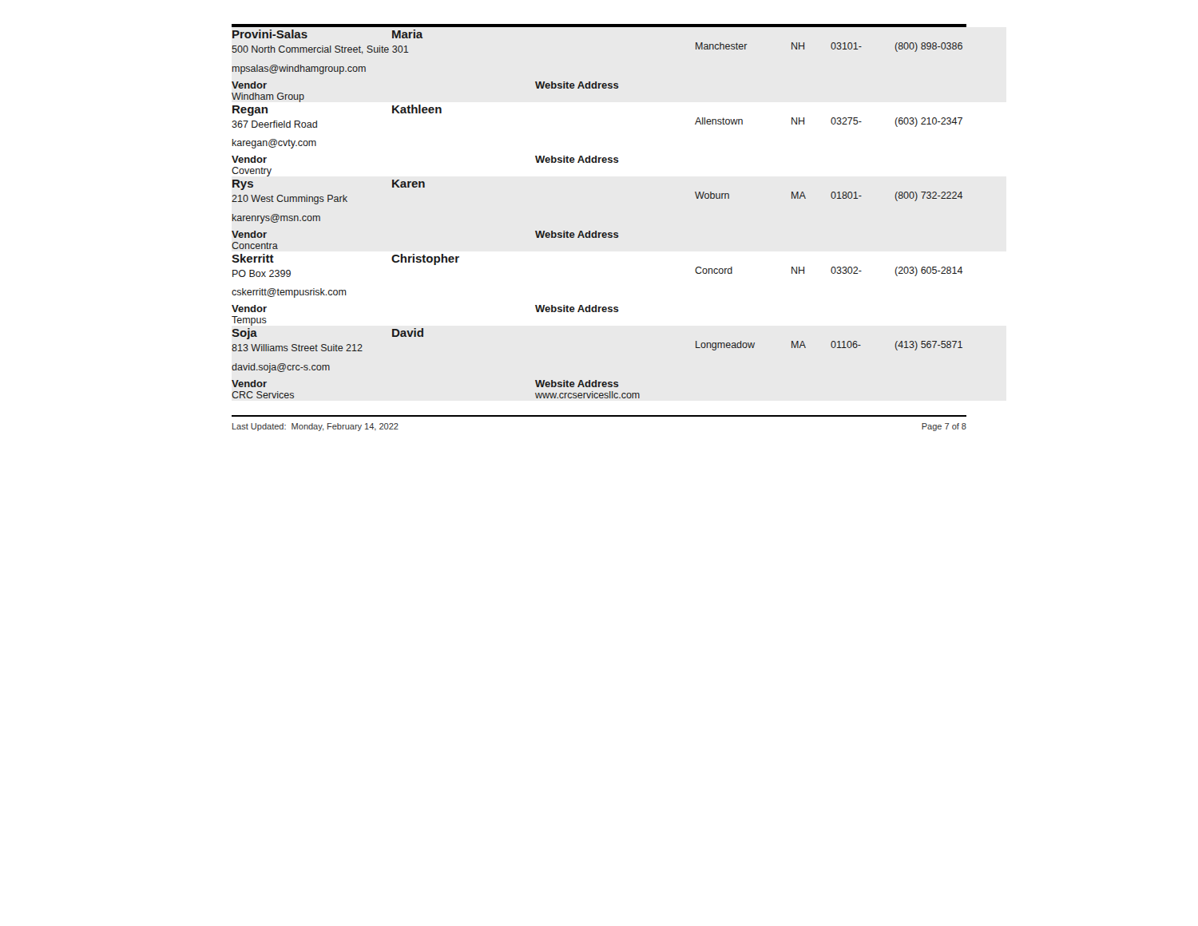| / Provini-Salas / Maria / / / / / / / 500 North Commercial Street, Suite 301 mpsalas@windhamgroup.com / Manchester / NH / 03101- / (800) 898-0386 / / Vendor / Website Address / / / / / / Windham Group / / / / / / |
| / Regan / Kathleen / / / / / / / 367 Deerfield Road karegan@cvty.com / Allenstown / NH / 03275- / (603) 210-2347 / / Vendor / Website Address / / / / / / Coventry / / / / / / |
| / Rys / Karen / / / / / / / 210 West Cummings Park karenrys@msn.com / Woburn / MA / 01801- / (800) 732-2224 / / Vendor / Website Address / / / / / / Concentra / / / / / / |
| / Skerritt / Christopher / / / / / / / PO Box 2399 cskerritt@tempusrisk.com / Concord / NH / 03302- / (203) 605-2814 / / Vendor / Website Address / / / / / / Tempus / / / / / / |
| / Soja / David / / / / / / / 813 Williams Street Suite 212 david.soja@crc-s.com / Longmeadow / MA / 01106- / (413) 567-5871 / / Vendor / Website Address / / / / / / CRC Services / www.crcservicesllc.com / / / / / |
Last Updated: Monday, February 14, 2022
Page 7 of 8